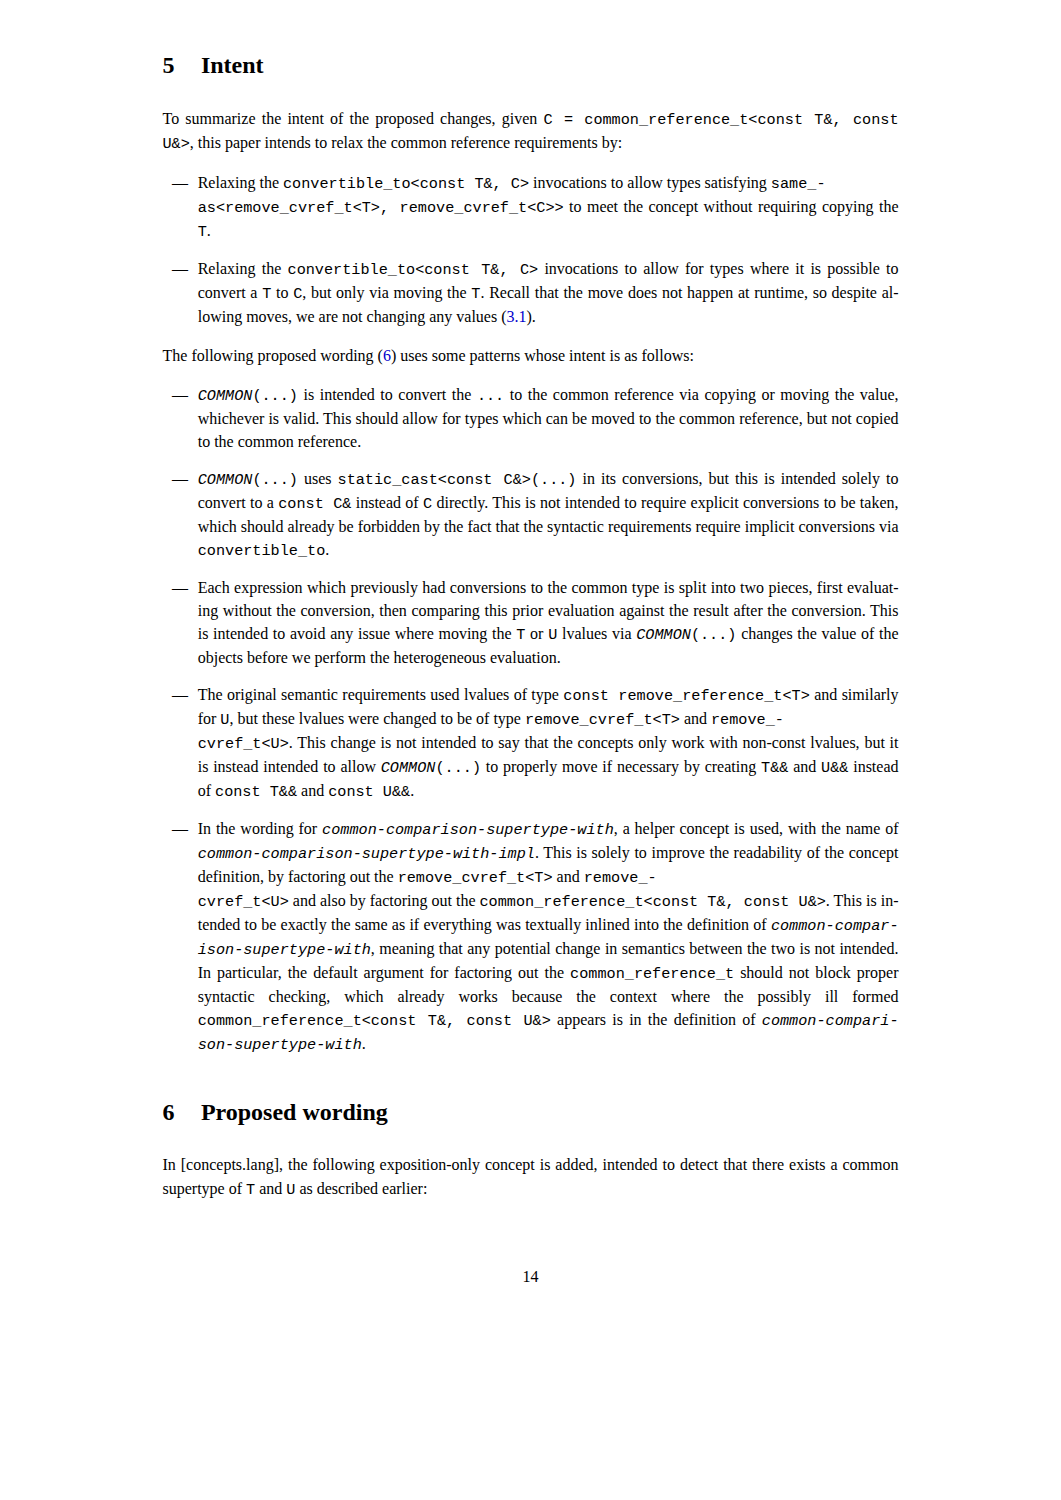5 Intent
To summarize the intent of the proposed changes, given C = common_reference_t<const T&, const U&>, this paper intends to relax the common reference requirements by:
Relaxing the convertible_to<const T&, C> invocations to allow types satisfying same_-
as<remove_cvref_t<T>, remove_cvref_t<C>> to meet the concept without requiring copying the T.
Relaxing the convertible_to<const T&, C> invocations to allow for types where it is possible to convert a T to C, but only via moving the T. Recall that the move does not happen at runtime, so despite allowing moves, we are not changing any values (3.1).
The following proposed wording (6) uses some patterns whose intent is as follows:
COMMON(...) is intended to convert the ... to the common reference via copying or moving the value, whichever is valid. This should allow for types which can be moved to the common reference, but not copied to the common reference.
COMMON(...) uses static_cast<const C&>(...) in its conversions, but this is intended solely to convert to a const C& instead of C directly. This is not intended to require explicit conversions to be taken, which should already be forbidden by the fact that the syntactic requirements require implicit conversions via convertible_to.
Each expression which previously had conversions to the common type is split into two pieces, first evaluating without the conversion, then comparing this prior evaluation against the result after the conversion. This is intended to avoid any issue where moving the T or U lvalues via COMMON(...) changes the value of the objects before we perform the heterogeneous evaluation.
The original semantic requirements used lvalues of type const remove_reference_t<T> and similarly for U, but these lvalues were changed to be of type remove_cvref_t<T> and remove_-
cvref_t<U>. This change is not intended to say that the concepts only work with non-const lvalues, but it is instead intended to allow COMMON(...) to properly move if necessary by creating T&& and U&& instead of const T&& and const U&&.
In the wording for common-comparison-supertype-with, a helper concept is used, with the name of common-comparison-supertype-with-impl. This is solely to improve the readability of the concept definition, by factoring out the remove_cvref_t<T> and remove_-
cvref_t<U> and also by factoring out the common_reference_t<const T&, const U&>. This is intended to be exactly the same as if everything was textually inlined into the definition of common-comparison-supertype-with, meaning that any potential change in semantics between the two is not intended. In particular, the default argument for factoring out the common_reference_t should not block proper syntactic checking, which already works because the context where the possibly ill formed common_reference_t<const T&, const U&> appears is in the definition of common-comparison-supertype-with.
6 Proposed wording
In [concepts.lang], the following exposition-only concept is added, intended to detect that there exists a common supertype of T and U as described earlier:
14